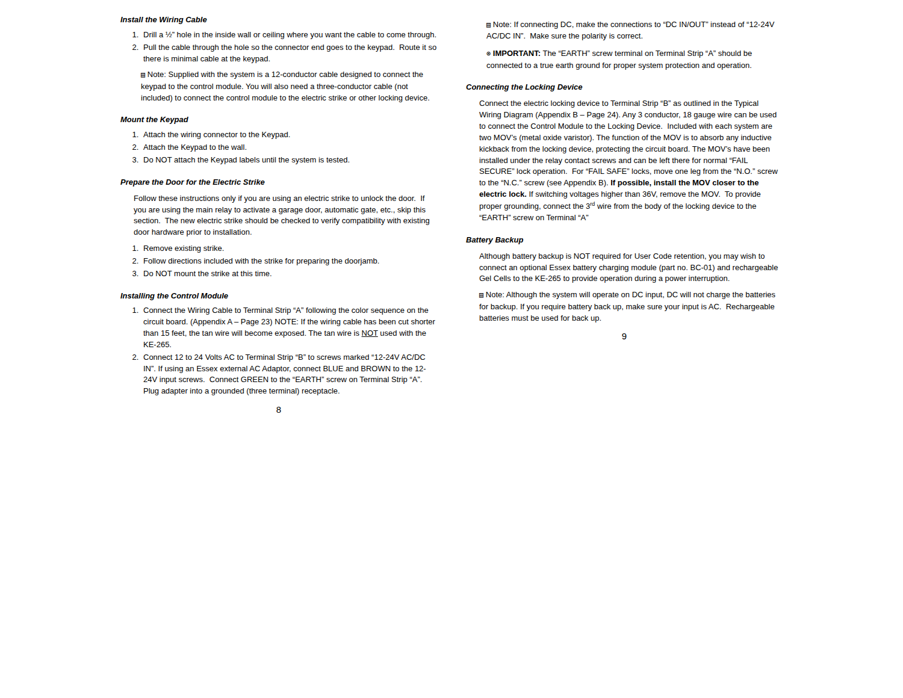Install the Wiring Cable
Drill a ½” hole in the inside wall or ceiling where you want the cable to come through.
Pull the cable through the hole so the connector end goes to the keypad. Route it so there is minimal cable at the keypad.
▤ Note: Supplied with the system is a 12-conductor cable designed to connect the keypad to the control module. You will also need a three-conductor cable (not included) to connect the control module to the electric strike or other locking device.
Mount the Keypad
Attach the wiring connector to the Keypad.
Attach the Keypad to the wall.
Do NOT attach the Keypad labels until the system is tested.
Prepare the Door for the Electric Strike
Follow these instructions only if you are using an electric strike to unlock the door. If you are using the main relay to activate a garage door, automatic gate, etc., skip this section. The new electric strike should be checked to verify compatibility with existing door hardware prior to installation.
Remove existing strike.
Follow directions included with the strike for preparing the doorjamb.
Do NOT mount the strike at this time.
Installing the Control Module
Connect the Wiring Cable to Terminal Strip “A” following the color sequence on the circuit board. (Appendix A – Page 23) NOTE: If the wiring cable has been cut shorter than 15 feet, the tan wire will become exposed. The tan wire is NOT used with the KE-265.
Connect 12 to 24 Volts AC to Terminal Strip “B” to screws marked “12-24V AC/DC IN”. If using an Essex external AC Adaptor, connect BLUE and BROWN to the 12-24V input screws. Connect GREEN to the “EARTH” screw on Terminal Strip “A”. Plug adapter into a grounded (three terminal) receptacle.
8
▤ Note: If connecting DC, make the connections to “DC IN/OUT” instead of “12-24V AC/DC IN”. Make sure the polarity is correct.
⊗ IMPORTANT: The “EARTH” screw terminal on Terminal Strip “A” should be connected to a true earth ground for proper system protection and operation.
Connecting the Locking Device
Connect the electric locking device to Terminal Strip “B” as outlined in the Typical Wiring Diagram (Appendix B – Page 24). Any 3 conductor, 18 gauge wire can be used to connect the Control Module to the Locking Device. Included with each system are two MOV’s (metal oxide varistor). The function of the MOV is to absorb any inductive kickback from the locking device, protecting the circuit board. The MOV’s have been installed under the relay contact screws and can be left there for normal “FAIL SECURE” lock operation. For “FAIL SAFE” locks, move one leg from the “N.O.” screw to the “N.C.” screw (see Appendix B). If possible, install the MOV closer to the electric lock. If switching voltages higher than 36V, remove the MOV. To provide proper grounding, connect the 3rd wire from the body of the locking device to the “EARTH” screw on Terminal “A”
Battery Backup
Although battery backup is NOT required for User Code retention, you may wish to connect an optional Essex battery charging module (part no. BC-01) and rechargeable Gel Cells to the KE-265 to provide operation during a power interruption.
▤ Note: Although the system will operate on DC input, DC will not charge the batteries for backup. If you require battery back up, make sure your input is AC. Rechargeable batteries must be used for back up.
9